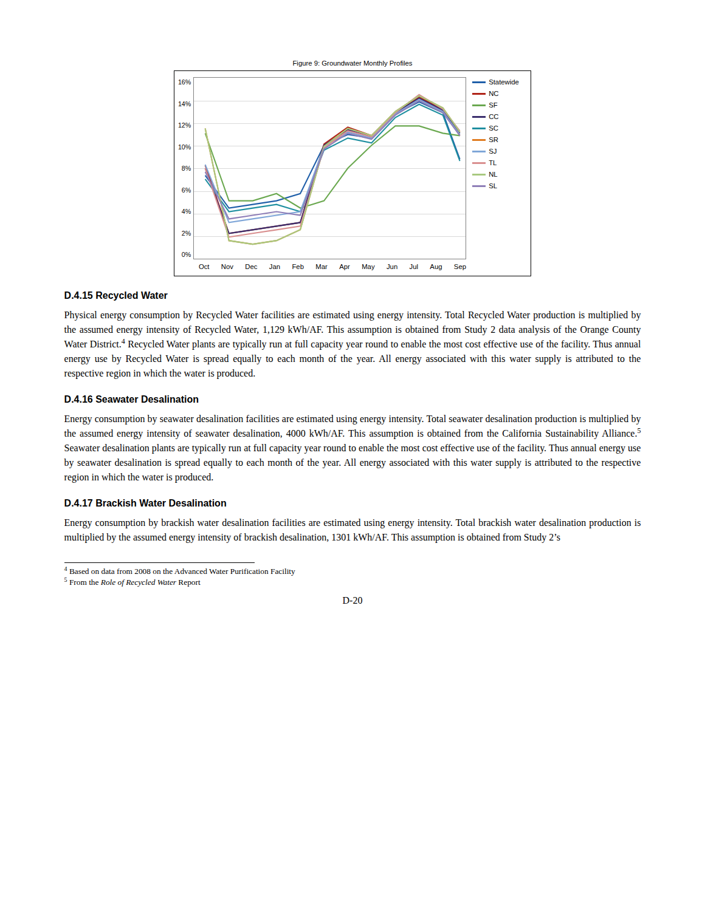Figure 9: Groundwater Monthly Profiles
16% 14% 12% 10% 8% 6% 4% 2% 0%
Statewide
NC
SF
CC
SC
SR
SJ
TL
NL
SL
Oct Nov Dec Jan Feb Mar Apr May Jun Jul Aug Sep
D.4.15 Recycled Water
Physical energy consumption by Recycled Water facilities are estimated using energy intensity. Total Recycled Water production is multiplied by the assumed energy intensity of Recycled Water, 1,129 kWh/AF. This assumption is obtained from Study 2 data analysis of the Orange County Water District.4 Recycled Water plants are typically run at full capacity year round to enable the most cost effective use of the facility. Thus annual energy use by Recycled Water is spread equally to each month of the year. All energy associated with this water supply is attributed to the respective region in which the water is produced.
D.4.16 Seawater Desalination
Energy consumption by seawater desalination facilities are estimated using energy intensity. Total seawater desalination production is multiplied by the assumed energy intensity of seawater desalination, 4000 kWh/AF. This assumption is obtained from the California Sustainability Alliance.5 Seawater desalination plants are typically run at full capacity year round to enable the most cost effective use of the facility. Thus annual energy use by seawater desalination is spread equally to each month of the year. All energy associated with this water supply is attributed to the respective region in which the water is produced.
D.4.17 Brackish Water Desalination
Energy consumption by brackish water desalination facilities are estimated using energy intensity. Total brackish water desalination production is multiplied by the assumed energy intensity of brackish desalination, 1301 kWh/AF. This assumption is obtained from Study 2’s
4 Based on data from 2008 on the Advanced Water Purification Facility
5 From the Role of Recycled Water Report
D-20